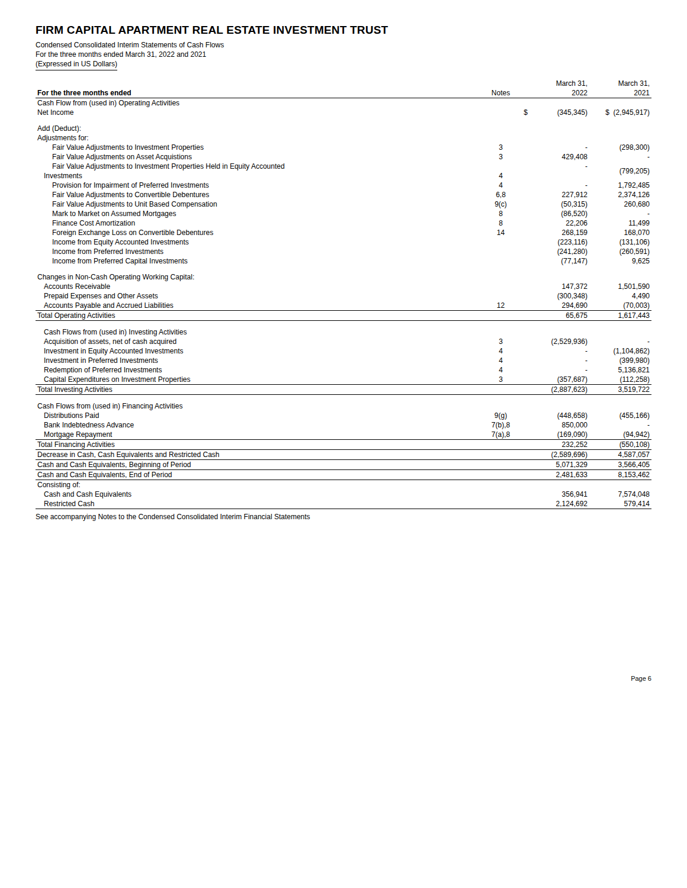FIRM CAPITAL APARTMENT REAL ESTATE INVESTMENT TRUST
Condensed Consolidated Interim Statements of Cash Flows
For the three months ended March 31, 2022 and 2021
(Expressed in US Dollars)
| | | | March 31, | March 31, |
| --- | --- | --- | --- | --- |
| For the three months ended | Notes | | 2022 | 2021 |
| Cash Flow from (used in) Operating Activities | | | | |
| Net Income | | $ | (345,345) | $ (2,945,917) |
| Add (Deduct): | | | | |
| Adjustments for: | | | | |
| Fair Value Adjustments to Investment Properties | 3 | | - | (298,300) |
| Fair Value Adjustments on Asset Acquistions | 3 | | 429,408 | - |
| Fair Value Adjustments to Investment Properties Held in Equity Accounted | | | - | (799,205) |
| Investments | 4 | | |
| Provision for Impairment of Preferred Investments | 4 | | - | 1,792,485 |
| Fair Value Adjustments to Convertible Debentures | 6,8 | | 227,912 | 2,374,126 |
| Fair Value Adjustments to Unit Based Compensation | 9(c) | | (50,315) | 260,680 |
| Mark to Market on Assumed Mortgages | 8 | | (86,520) | - |
| Finance Cost Amortization | 8 | | 22,206 | 11,499 |
| Foreign Exchange Loss on Convertible Debentures | 14 | | 268,159 | 168,070 |
| Income from Equity Accounted Investments | | | (223,116) | (131,106) |
| Income from Preferred Investments | | | (241,280) | (260,591) |
| Income from Preferred Capital Investments | | | (77,147) | 9,625 |
| Changes in Non-Cash Operating Working Capital: | | | | |
| Accounts Receivable | | | 147,372 | 1,501,590 |
| Prepaid Expenses and Other Assets | | | (300,348) | 4,490 |
| Accounts Payable and Accrued Liabilities | 12 | | 294,690 | (70,003) |
| Total Operating Activities | | | 65,675 | 1,617,443 |
| Cash Flows from (used in) Investing Activities | | | | |
| Acquisition of assets, net of cash acquired | 3 | | (2,529,936) | - |
| Investment in Equity Accounted Investments | 4 | | - | (1,104,862) |
| Investment in Preferred Investments | 4 | | - | (399,980) |
| Redemption of Preferred Investments | 4 | | - | 5,136,821 |
| Capital Expenditures on Investment Properties | 3 | | (357,687) | (112,258) |
| Total Investing Activities | | | (2,887,623) | 3,519,722 |
| Cash Flows from (used in) Financing Activities | | | | |
| Distributions Paid | 9(g) | | (448,658) | (455,166) |
| Bank Indebtedness Advance | 7(b),8 | | 850,000 | - |
| Mortgage Repayment | 7(a),8 | | (169,090) | (94,942) |
| Total Financing Activities | | | 232,252 | (550,108) |
| Decrease in Cash, Cash Equivalents and Restricted Cash | | | (2,589,696) | 4,587,057 |
| Cash and Cash Equivalents, Beginning of Period | | | 5,071,329 | 3,566,405 |
| Cash and Cash Equivalents, End of Period | | | 2,481,633 | 8,153,462 |
| Consisting of: | | | | |
| Cash and Cash Equivalents | | | 356,941 | 7,574,048 |
| Restricted Cash | | | 2,124,692 | 579,414 |
See accompanying Notes to the Condensed Consolidated Interim Financial Statements
Page 6